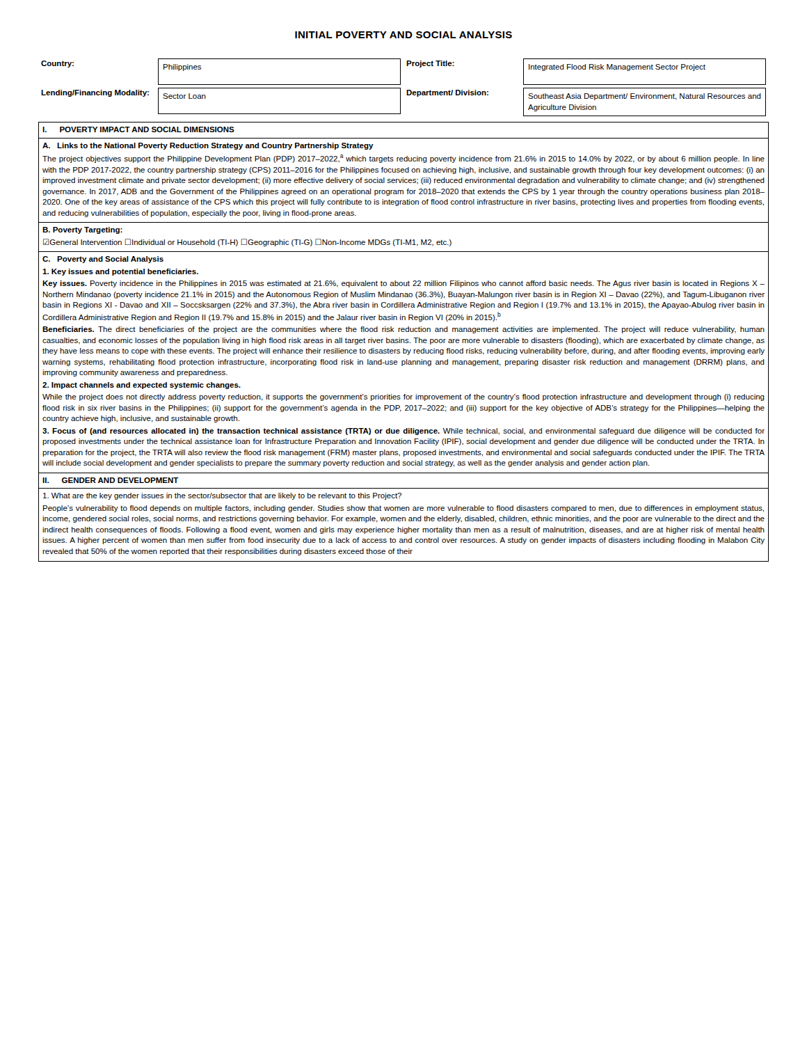INITIAL POVERTY AND SOCIAL ANALYSIS
| Country: | Philippines | Project Title: | Integrated Flood Risk Management Sector Project |
| Lending/Financing Modality: | Sector Loan | Department/ Division: | Southeast Asia Department/ Environment, Natural Resources and Agriculture Division |
| I. POVERTY IMPACT AND SOCIAL DIMENSIONS |
| A. Links to the National Poverty Reduction Strategy and Country Partnership Strategy The project objectives support the Philippine Development Plan (PDP) 2017–2022, a which targets reducing poverty incidence from 21.6% in 2015 to 14.0% by 2022, or by about 6 million people. In line with the PDP 2017-2022, the country partnership strategy (CPS) 2011–2016 for the Philippines focused on achieving high, inclusive, and sustainable growth through four key development outcomes: (i) an improved investment climate and private sector development; (ii) more effective delivery of social services; (iii) reduced environmental degradation and vulnerability to climate change; and (iv) strengthened governance. In 2017, ADB and the Government of the Philippines agreed on an operational program for 2018–2020 that extends the CPS by 1 year through the country operations business plan 2018–2020. One of the key areas of assistance of the CPS which this project will fully contribute to is integration of flood control infrastructure in river basins, protecting lives and properties from flooding events, and reducing vulnerabilities of population, especially the poor, living in flood-prone areas. |
| B. Poverty Targeting: ☑ General Intervention ☐ Individual or Household (TI-H) ☐ Geographic (TI-G) ☐ Non-Income MDGs (TI-M1, M2, etc.) |
| C. Poverty and Social Analysis 1. Key issues and potential beneficiaries. Key issues. Poverty incidence in the Philippines in 2015 was estimated at 21.6%, equivalent to about 22 million Filipinos who cannot afford basic needs. The Agus river basin is located in Regions X – Northern Mindanao (poverty incidence 21.1% in 2015) and the Autonomous Region of Muslim Mindanao (36.3%), Buayan-Malungon river basin is in Region XI – Davao (22%), and Tagum-Libuganon river basin in Regions XI - Davao and XII – Soccsksargen (22% and 37.3%), the Abra river basin in Cordillera Administrative Region and Region I (19.7% and 13.1% in 2015), the Apayao-Abulog river basin in Cordillera Administrative Region and Region II (19.7% and 15.8% in 2015) and the Jalaur river basin in Region VI (20% in 2015). b Beneficiaries. The direct beneficiaries of the project are the communities where the flood risk reduction and management activities are implemented. The project will reduce vulnerability, human casualties, and economic losses of the population living in high flood risk areas in all target river basins. The poor are more vulnerable to disasters (flooding), which are exacerbated by climate change, as they have less means to cope with these events. The project will enhance their resilience to disasters by reducing flood risks, reducing vulnerability before, during, and after flooding events, improving early warning systems, rehabilitating flood protection infrastructure, incorporating flood risk in land-use planning and management, preparing disaster risk reduction and management (DRRM) plans, and improving community awareness and preparedness. 2. Impact channels and expected systemic changes. While the project does not directly address poverty reduction, it supports the government’s priorities for improvement of the country’s flood protection infrastructure and development through (i) reducing flood risk in six river basins in the Philippines; (ii) support for the government’s agenda in the PDP, 2017–2022; and (iii) support for the key objective of ADB’s strategy for the Philippines—helping the country achieve high, inclusive, and sustainable growth. 3. Focus of (and resources allocated in) the transaction technical assistance (TRTA) or due diligence. While technical, social, and environmental safeguard due diligence will be conducted for proposed investments under the technical assistance loan for Infrastructure Preparation and Innovation Facility (IPIF), social development and gender due diligence will be conducted under the TRTA. In preparation for the project, the TRTA will also review the flood risk management (FRM) master plans, proposed investments, and environmental and social safeguards conducted under the IPIF. The TRTA will include social development and gender specialists to prepare the summary poverty reduction and social strategy, as well as the gender analysis and gender action plan. |
| II. GENDER AND DEVELOPMENT |
| 1. What are the key gender issues in the sector/subsector that are likely to be relevant to this Project? People’s vulnerability to flood depends on multiple factors, including gender. Studies show that women are more vulnerable to flood disasters compared to men, due to differences in employment status, income, gendered social roles, social norms, and restrictions governing behavior. For example, women and the elderly, disabled, children, ethnic minorities, and the poor are vulnerable to the direct and the indirect health consequences of floods. Following a flood event, women and girls may experience higher mortality than men as a result of malnutrition, diseases, and are at higher risk of mental health issues. A higher percent of women than men suffer from food insecurity due to a lack of access to and control over resources. A study on gender impacts of disasters including flooding in Malabon City revealed that 50% of the women reported that their responsibilities during disasters exceed those of their |